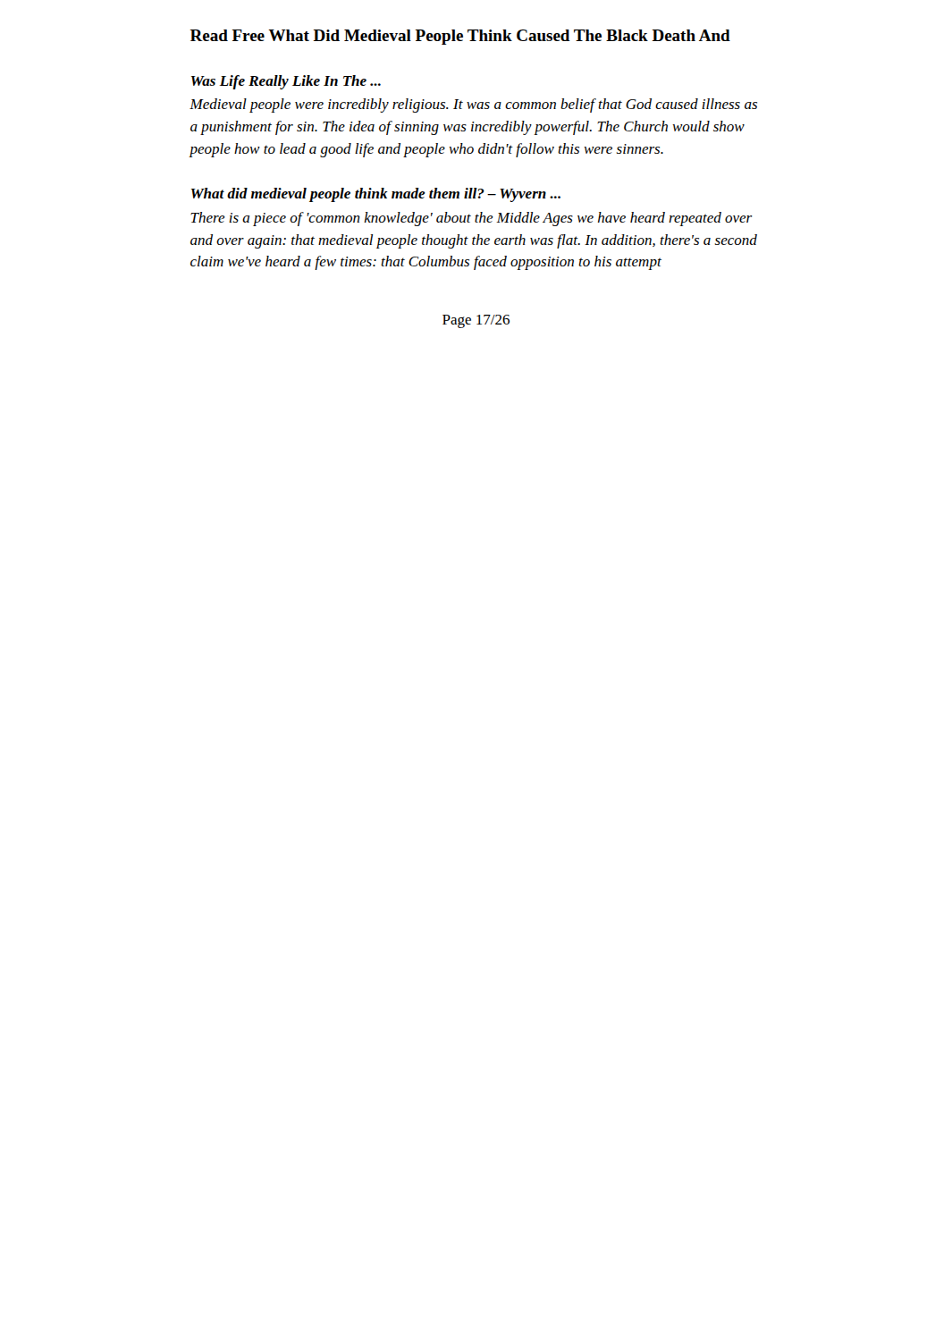Read Free What Did Medieval People Think Caused The Black Death And
Was Life Really Like In The ...
Medieval people were incredibly religious. It was a common belief that God caused illness as a punishment for sin. The idea of sinning was incredibly powerful. The Church would show people how to lead a good life and people who didn't follow this were sinners.
What did medieval people think made them ill? – Wyvern ...
There is a piece of 'common knowledge' about the Middle Ages we have heard repeated over and over again: that medieval people thought the earth was flat. In addition, there's a second claim we've heard a few times: that Columbus faced opposition to his attempt
Page 17/26